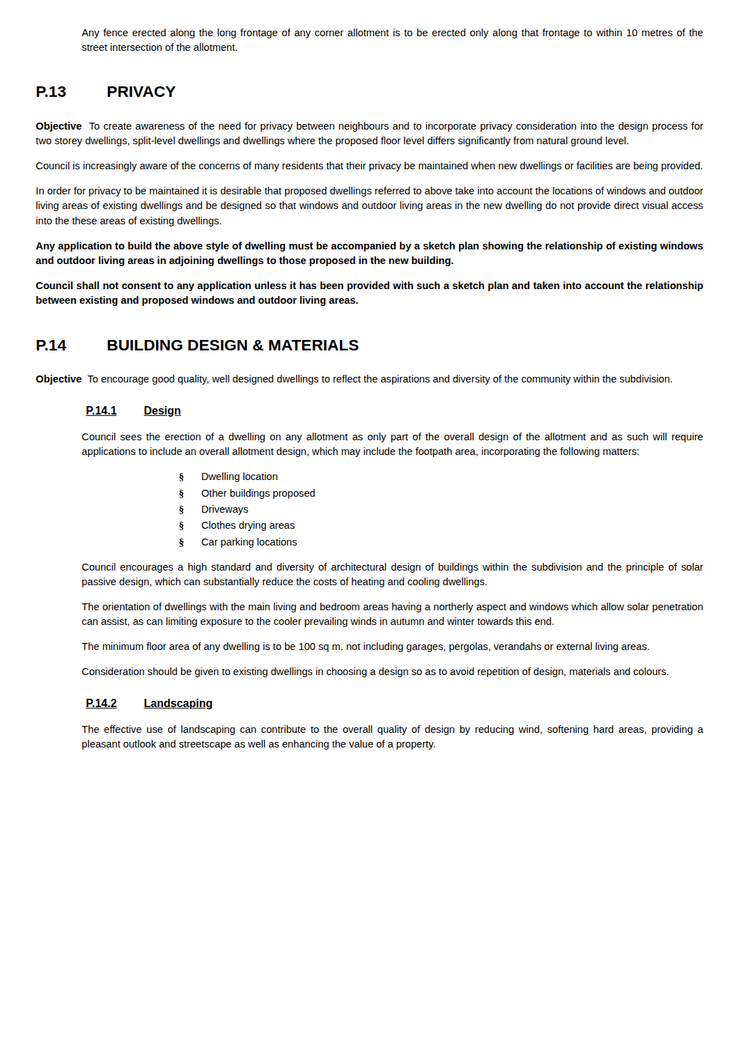Any fence erected along the long frontage of any corner allotment is to be erected only along that frontage to within 10 metres of the street intersection of the allotment.
P.13 PRIVACY
Objective To create awareness of the need for privacy between neighbours and to incorporate privacy consideration into the design process for two storey dwellings, split-level dwellings and dwellings where the proposed floor level differs significantly from natural ground level.
Council is increasingly aware of the concerns of many residents that their privacy be maintained when new dwellings or facilities are being provided.
In order for privacy to be maintained it is desirable that proposed dwellings referred to above take into account the locations of windows and outdoor living areas of existing dwellings and be designed so that windows and outdoor living areas in the new dwelling do not provide direct visual access into the these areas of existing dwellings.
Any application to build the above style of dwelling must be accompanied by a sketch plan showing the relationship of existing windows and outdoor living areas in adjoining dwellings to those proposed in the new building.
Council shall not consent to any application unless it has been provided with such a sketch plan and taken into account the relationship between existing and proposed windows and outdoor living areas.
P.14 BUILDING DESIGN & MATERIALS
Objective To encourage good quality, well designed dwellings to reflect the aspirations and diversity of the community within the subdivision.
P.14.1 Design
Council sees the erection of a dwelling on any allotment as only part of the overall design of the allotment and as such will require applications to include an overall allotment design, which may include the footpath area, incorporating the following matters:
§Dwelling location
§Other buildings proposed
§Driveways
§Clothes drying areas
§Car parking locations
Council encourages a high standard and diversity of architectural design of buildings within the subdivision and the principle of solar passive design, which can substantially reduce the costs of heating and cooling dwellings.
The orientation of dwellings with the main living and bedroom areas having a northerly aspect and windows which allow solar penetration can assist, as can limiting exposure to the cooler prevailing winds in autumn and winter towards this end.
The minimum floor area of any dwelling is to be 100 sq m. not including garages, pergolas, verandahs or external living areas.
Consideration should be given to existing dwellings in choosing a design so as to avoid repetition of design, materials and colours.
P.14.2 Landscaping
The effective use of landscaping can contribute to the overall quality of design by reducing wind, softening hard areas, providing a pleasant outlook and streetscape as well as enhancing the value of a property.